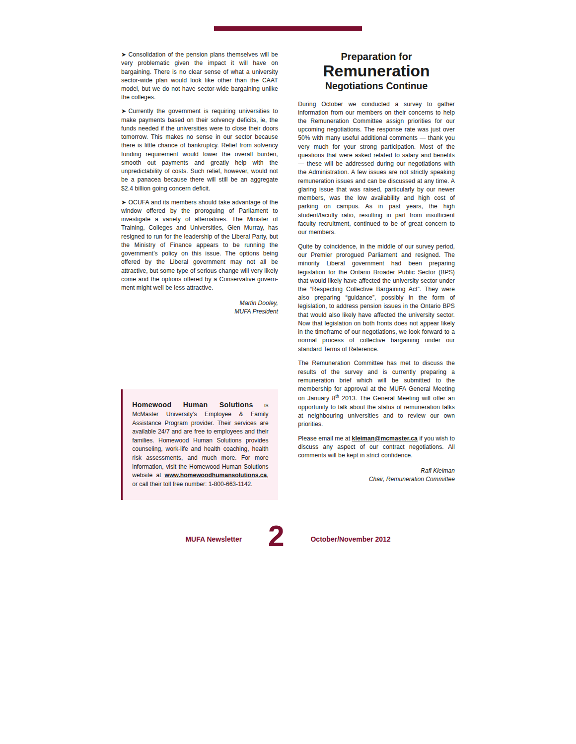➤Consolidation of the pension plans themselves will be very problematic given the impact it will have on bargaining. There is no clear sense of what a university sector-wide plan would look like other than the CAAT model, but we do not have sector-wide bargaining unlike the colleges.
➤Currently the government is requiring universities to make payments based on their solvency deficits, ie, the funds needed if the universities were to close their doors tomorrow. This makes no sense in our sector because there is little chance of bankruptcy. Relief from solvency funding requirement would lower the overall burden, smooth out payments and greatly help with the unpredictability of costs. Such relief, however, would not be a panacea because there will still be an aggregate $2.4 billion going concern deficit.
➤OCUFA and its members should take advantage of the window offered by the proroguing of Parliament to investigate a variety of alternatives. The Minister of Training, Colleges and Universities, Glen Murray, has resigned to run for the leadership of the Liberal Party, but the Ministry of Finance appears to be running the government’s policy on this issue. The options being offered by the Liberal government may not all be attractive, but some type of serious change will very likely come and the options offered by a Conservative govern­ment might well be less attractive.
Martin Dooley,
MUFA President
Homewood Human Solutions is McMaster University’s Employee & Family Assistance Program provider. Their services are available 24/7 and are free to employees and their families. Homewood Human Solutions provides counseling, work-life and health coaching, health risk assessments, and much more. For more information, visit the Homewood Human Solutions website at www.homewoodhumansolutions.ca, or call their toll free number: 1-800-663-1142.
Preparation for
Remuneration
Negotiations Continue
During October we conducted a survey to gather information from our members on their concerns to help the Remuneration Committee assign priorities for our upcoming negotiations. The response rate was just over 50% with many useful additional comments — thank you very much for your strong participation. Most of the questions that were asked related to salary and benefits — these will be addressed during our negotiations with the Administration. A few issues are not strictly speaking remuneration issues and can be discussed at any time. A glaring issue that was raised, particularly by our newer members, was the low availability and high cost of parking on campus. As in past years, the high student/faculty ratio, resulting in part from insufficient faculty recruitment, continued to be of great concern to our members.
Quite by coincidence, in the middle of our survey period, our Premier prorogued Parliament and resigned. The minority Liberal government had been preparing legislation for the Ontario Broader Public Sector (BPS) that would likely have affected the university sector under the “Respecting Collective Bargaining Act”. They were also preparing “guidance”, possibly in the form of legislation, to address pension issues in the Ontario BPS that would also likely have affected the university sector. Now that legislation on both fronts does not appear likely in the timeframe of our negotiations, we look forward to a normal process of collective bargaining under our standard Terms of Reference.
The Remuneration Committee has met to discuss the results of the survey and is currently preparing a remuneration brief which will be submitted to the membership for approval at the MUFA General Meeting on January 8th 2013. The General Meeting will offer an opportunity to talk about the status of remuneration talks at neighbouring universities and to review our own priorities.
Please email me at kleiman@mcmaster.ca if you wish to discuss any aspect of our contract negotiations. All comments will be kept in strict confidence.
Rafi Kleiman
Chair, Remuneration Committee
MUFA Newsletter
2
October/November 2012